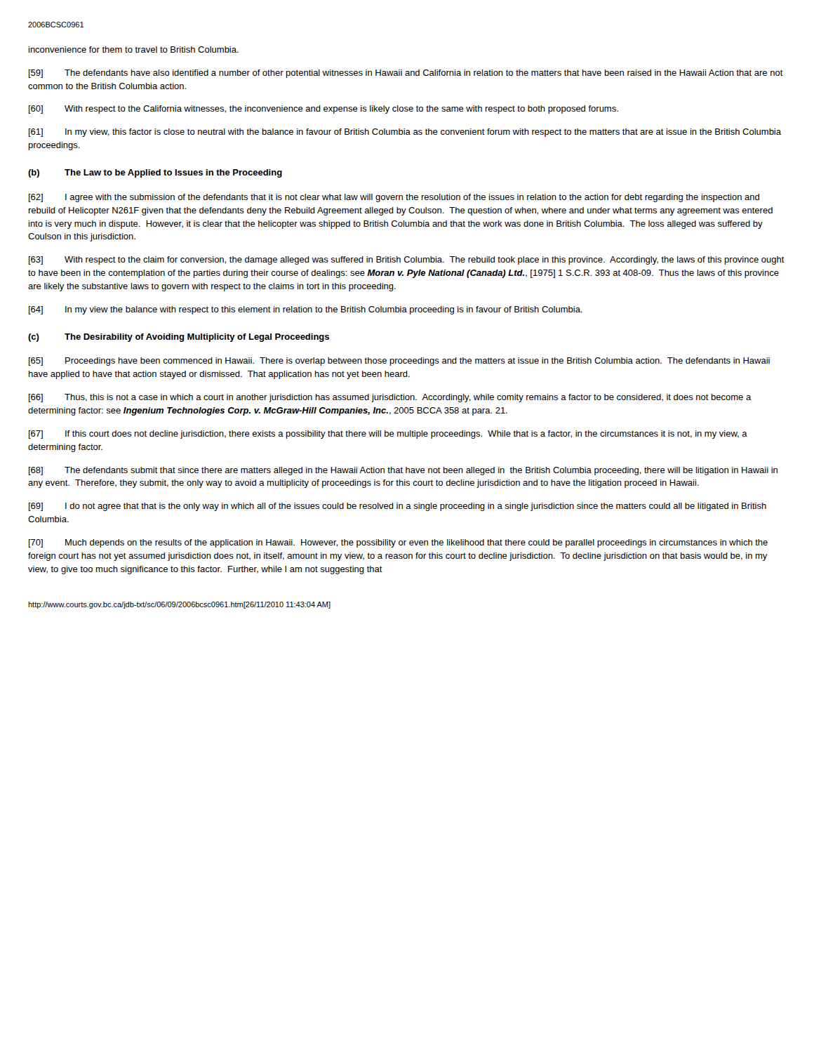2006BCSC0961
inconvenience for them to travel to British Columbia.
[59] The defendants have also identified a number of other potential witnesses in Hawaii and California in relation to the matters that have been raised in the Hawaii Action that are not common to the British Columbia action.
[60] With respect to the California witnesses, the inconvenience and expense is likely close to the same with respect to both proposed forums.
[61] In my view, this factor is close to neutral with the balance in favour of British Columbia as the convenient forum with respect to the matters that are at issue in the British Columbia proceedings.
(b) The Law to be Applied to Issues in the Proceeding
[62] I agree with the submission of the defendants that it is not clear what law will govern the resolution of the issues in relation to the action for debt regarding the inspection and rebuild of Helicopter N261F given that the defendants deny the Rebuild Agreement alleged by Coulson. The question of when, where and under what terms any agreement was entered into is very much in dispute. However, it is clear that the helicopter was shipped to British Columbia and that the work was done in British Columbia. The loss alleged was suffered by Coulson in this jurisdiction.
[63] With respect to the claim for conversion, the damage alleged was suffered in British Columbia. The rebuild took place in this province. Accordingly, the laws of this province ought to have been in the contemplation of the parties during their course of dealings: see Moran v. Pyle National (Canada) Ltd., [1975] 1 S.C.R. 393 at 408-09. Thus the laws of this province are likely the substantive laws to govern with respect to the claims in tort in this proceeding.
[64] In my view the balance with respect to this element in relation to the British Columbia proceeding is in favour of British Columbia.
(c) The Desirability of Avoiding Multiplicity of Legal Proceedings
[65] Proceedings have been commenced in Hawaii. There is overlap between those proceedings and the matters at issue in the British Columbia action. The defendants in Hawaii have applied to have that action stayed or dismissed. That application has not yet been heard.
[66] Thus, this is not a case in which a court in another jurisdiction has assumed jurisdiction. Accordingly, while comity remains a factor to be considered, it does not become a determining factor: see Ingenium Technologies Corp. v. McGraw-Hill Companies, Inc., 2005 BCCA 358 at para. 21.
[67] If this court does not decline jurisdiction, there exists a possibility that there will be multiple proceedings. While that is a factor, in the circumstances it is not, in my view, a determining factor.
[68] The defendants submit that since there are matters alleged in the Hawaii Action that have not been alleged in the British Columbia proceeding, there will be litigation in Hawaii in any event. Therefore, they submit, the only way to avoid a multiplicity of proceedings is for this court to decline jurisdiction and to have the litigation proceed in Hawaii.
[69] I do not agree that that is the only way in which all of the issues could be resolved in a single proceeding in a single jurisdiction since the matters could all be litigated in British Columbia.
[70] Much depends on the results of the application in Hawaii. However, the possibility or even the likelihood that there could be parallel proceedings in circumstances in which the foreign court has not yet assumed jurisdiction does not, in itself, amount in my view, to a reason for this court to decline jurisdiction. To decline jurisdiction on that basis would be, in my view, to give too much significance to this factor. Further, while I am not suggesting that
http://www.courts.gov.bc.ca/jdb-txt/sc/06/09/2006bcsc0961.htm[26/11/2010 11:43:04 AM]